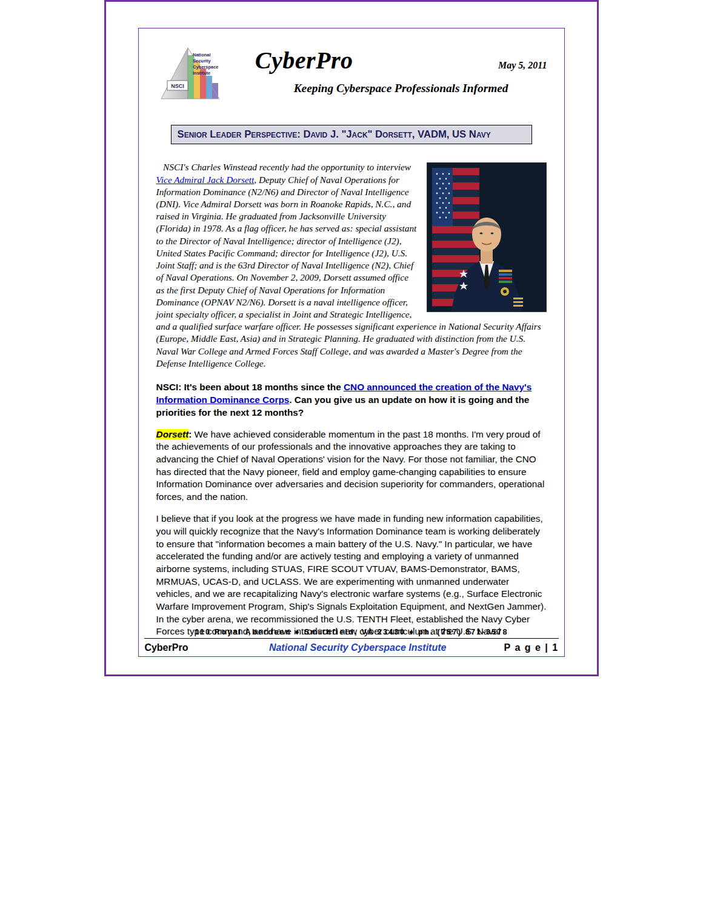NSCI National Security Cyberspace Institute
CyberPro
May 5, 2011
Keeping Cyberspace Professionals Informed
Senior Leader Perspective: David J. "Jack" Dorsett, VADM, US Navy
NSCI's Charles Winstead recently had the opportunity to interview Vice Admiral Jack Dorsett, Deputy Chief of Naval Operations for Information Dominance (N2/N6) and Director of Naval Intelligence (DNI). Vice Admiral Dorsett was born in Roanoke Rapids, N.C., and raised in Virginia. He graduated from Jacksonville University (Florida) in 1978. As a flag officer, he has served as: special assistant to the Director of Naval Intelligence; director of Intelligence (J2), United States Pacific Command; director for Intelligence (J2), U.S. Joint Staff; and is the 63rd Director of Naval Intelligence (N2), Chief of Naval Operations. On November 2, 2009, Dorsett assumed office as the first Deputy Chief of Naval Operations for Information Dominance (OPNAV N2/N6). Dorsett is a naval intelligence officer, joint specialty officer, a specialist in Joint and Strategic Intelligence, and a qualified surface warfare officer. He possesses significant experience in National Security Affairs (Europe, Middle East, Asia) and in Strategic Planning. He graduated with distinction from the U.S. Naval War College and Armed Forces Staff College, and was awarded a Master's Degree from the Defense Intelligence College.
NSCI: It's been about 18 months since the CNO announced the creation of the Navy's Information Dominance Corps. Can you give us an update on how it is going and the priorities for the next 12 months?
Dorsett: We have achieved considerable momentum in the past 18 months. I'm very proud of the achievements of our professionals and the innovative approaches they are taking to advancing the Chief of Naval Operations' vision for the Navy. For those not familiar, the CNO has directed that the Navy pioneer, field and employ game-changing capabilities to ensure Information Dominance over adversaries and decision superiority for commanders, operational forces, and the nation.
I believe that if you look at the progress we have made in funding new information capabilities, you will quickly recognize that the Navy's Information Dominance team is working deliberately to ensure that "information becomes a main battery of the U.S. Navy." In particular, we have accelerated the funding and/or are actively testing and employing a variety of unmanned airborne systems, including STUAS, FIRE SCOUT VTUAV, BAMS-Demonstrator, BAMS, MRMUAS, UCAS-D, and UCLASS. We are experimenting with unmanned underwater vehicles, and we are recapitalizing Navy's electronic warfare systems (e.g., Surface Electronic Warfare Improvement Program, Ship's Signals Exploitation Equipment, and NextGen Jammer). In the cyber arena, we recommissioned the U.S. TENTH Fleet, established the Navy Cyber Forces type command, and have introduced new cyber curriculum at the U.S. Naval
110 Royal Aberdeen ● Smithfield, VA 23430 ● ph. (757) 871-3578
CyberPro
National Security Cyberspace Institute
P a g e | 1